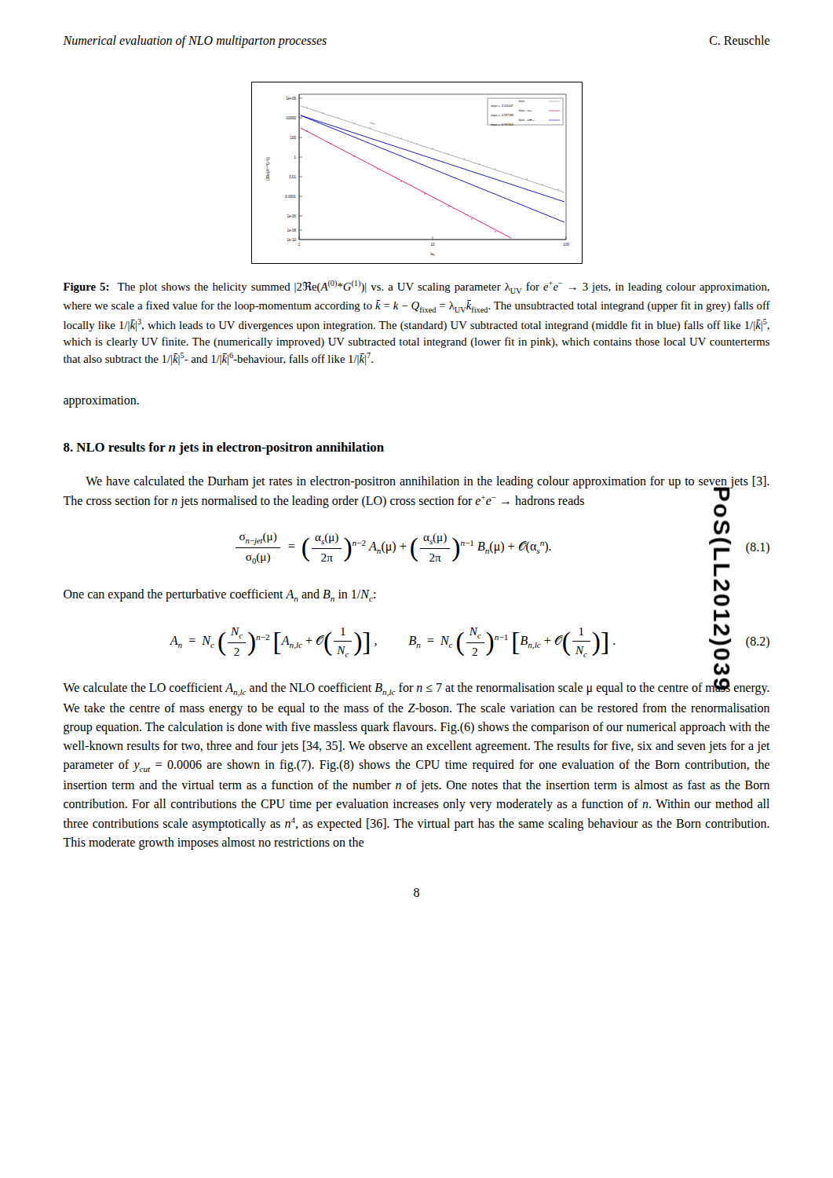Numerical evaluation of NLO multiparton processes C. Reuschle
1e+06 10000 100 1 0.01 0.0001 1e-06 1e-08 1e-10 1 10 100 |2Re(A⁽⁰⁾*G⁽¹⁾)| λₕₖ bare slope = -3.020047 bare - uvₑₒ slope = -4.997398 bare - uvₘₑₑ slope = -6.992313 bare
Figure 5: The plot shows the helicity summed |2ℜe(A(0)*G(1))| vs. a UV scaling parameter λUV for e+e− → 3 jets, in leading colour approximation, where we scale a fixed value for the loop-momentum according to k̄ = k − Qfixed = λUVk̄fixed. The unsubtracted total integrand (upper fit in grey) falls off locally like 1/|k̄|3, which leads to UV divergences upon integration. The (standard) UV subtracted total integrand (middle fit in blue) falls off like 1/|k̄|5, which is clearly UV finite. The (numerically improved) UV subtracted total integrand (lower fit in pink), which contains those local UV counterterms that also subtract the 1/|k̄|5- and 1/|k̄|6-behaviour, falls off like 1/|k̄|7.
approximation.
8. NLO results for n jets in electron-positron annihilation
We have calculated the Durham jet rates in electron-positron annihilation in the leading colour approximation for up to seven jets [3]. The cross section for n jets normalised to the leading order (LO) cross section for e+e− → hadrons reads
σn−jet(μ) σ0(μ) = (αs(μ) 2π)n−2 An(μ) + (αs(μ) 2π)n−1 Bn(μ) + 𝒪(αsn).
(8.1)
One can expand the perturbative coefficient An and Bn in 1/Nc:
An = Nc (Nc 2)n−2 [An,lc + 𝒪(1 Nc)] , Bn = Nc (Nc 2)n−1 [Bn,lc + 𝒪(1 Nc)] .
(8.2)
We calculate the LO coefficient An,lc and the NLO coefficient Bn,lc for n ≤ 7 at the renormalisation scale μ equal to the centre of mass energy. We take the centre of mass energy to be equal to the mass of the Z-boson. The scale variation can be restored from the renormalisation group equation. The calculation is done with five massless quark flavours. Fig.(6) shows the comparison of our numerical approach with the well-known results for two, three and four jets [34, 35]. We observe an excellent agreement. The results for five, six and seven jets for a jet parameter of ycut = 0.0006 are shown in fig.(7). Fig.(8) shows the CPU time required for one evaluation of the Born contribution, the insertion term and the virtual term as a function of the number n of jets. One notes that the insertion term is almost as fast as the Born contribution. For all contributions the CPU time per evaluation increases only very moderately as a function of n. Within our method all three contributions scale asymptotically as n4, as expected [36]. The virtual part has the same scaling behaviour as the Born contribution. This moderate growth imposes almost no restrictions on the
8
PoS(LL2012)039